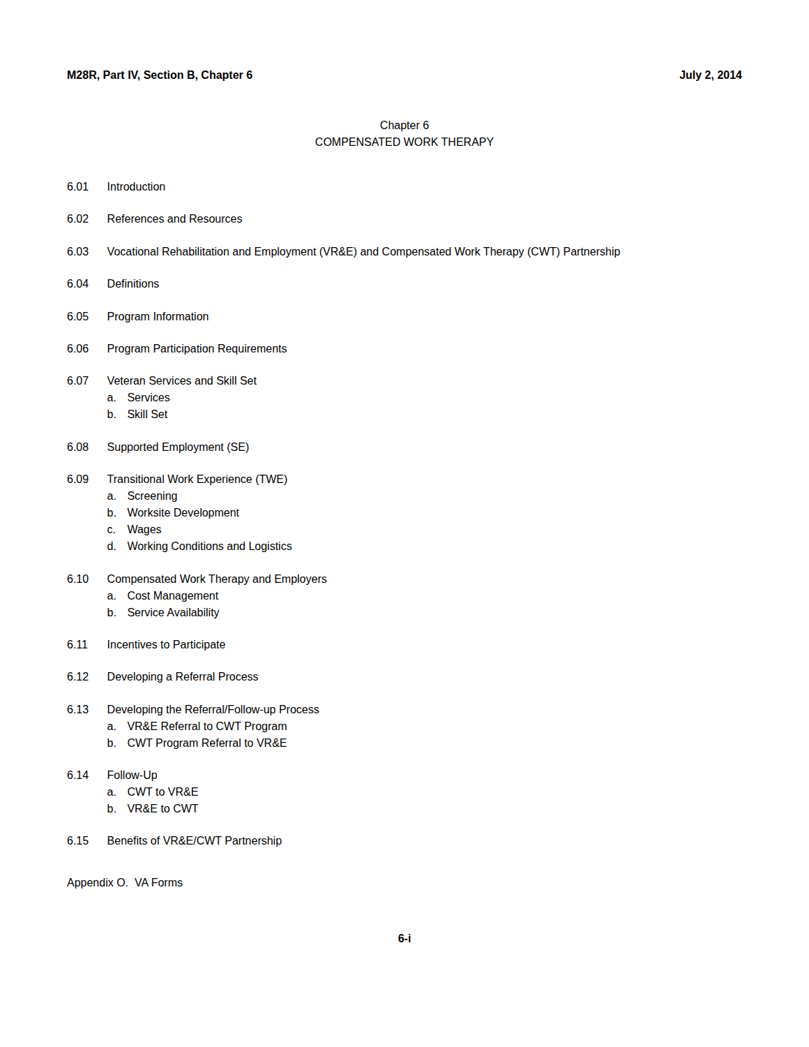M28R, Part IV, Section B, Chapter 6 July 2, 2014
Chapter 6 COMPENSATED WORK THERAPY
6.01 Introduction
6.02 References and Resources
6.03 Vocational Rehabilitation and Employment (VR&E) and Compensated Work Therapy (CWT) Partnership
6.04 Definitions
6.05 Program Information
6.06 Program Participation Requirements
6.07 Veteran Services and Skill Set
a. Services
b. Skill Set
6.08 Supported Employment (SE)
6.09 Transitional Work Experience (TWE)
a. Screening
b. Worksite Development
c. Wages
d. Working Conditions and Logistics
6.10 Compensated Work Therapy and Employers
a. Cost Management
b. Service Availability
6.11 Incentives to Participate
6.12 Developing a Referral Process
6.13 Developing the Referral/Follow-up Process
a. VR&E Referral to CWT Program
b. CWT Program Referral to VR&E
6.14 Follow-Up
a. CWT to VR&E
b. VR&E to CWT
6.15 Benefits of VR&E/CWT Partnership
Appendix O. VA Forms
6-i